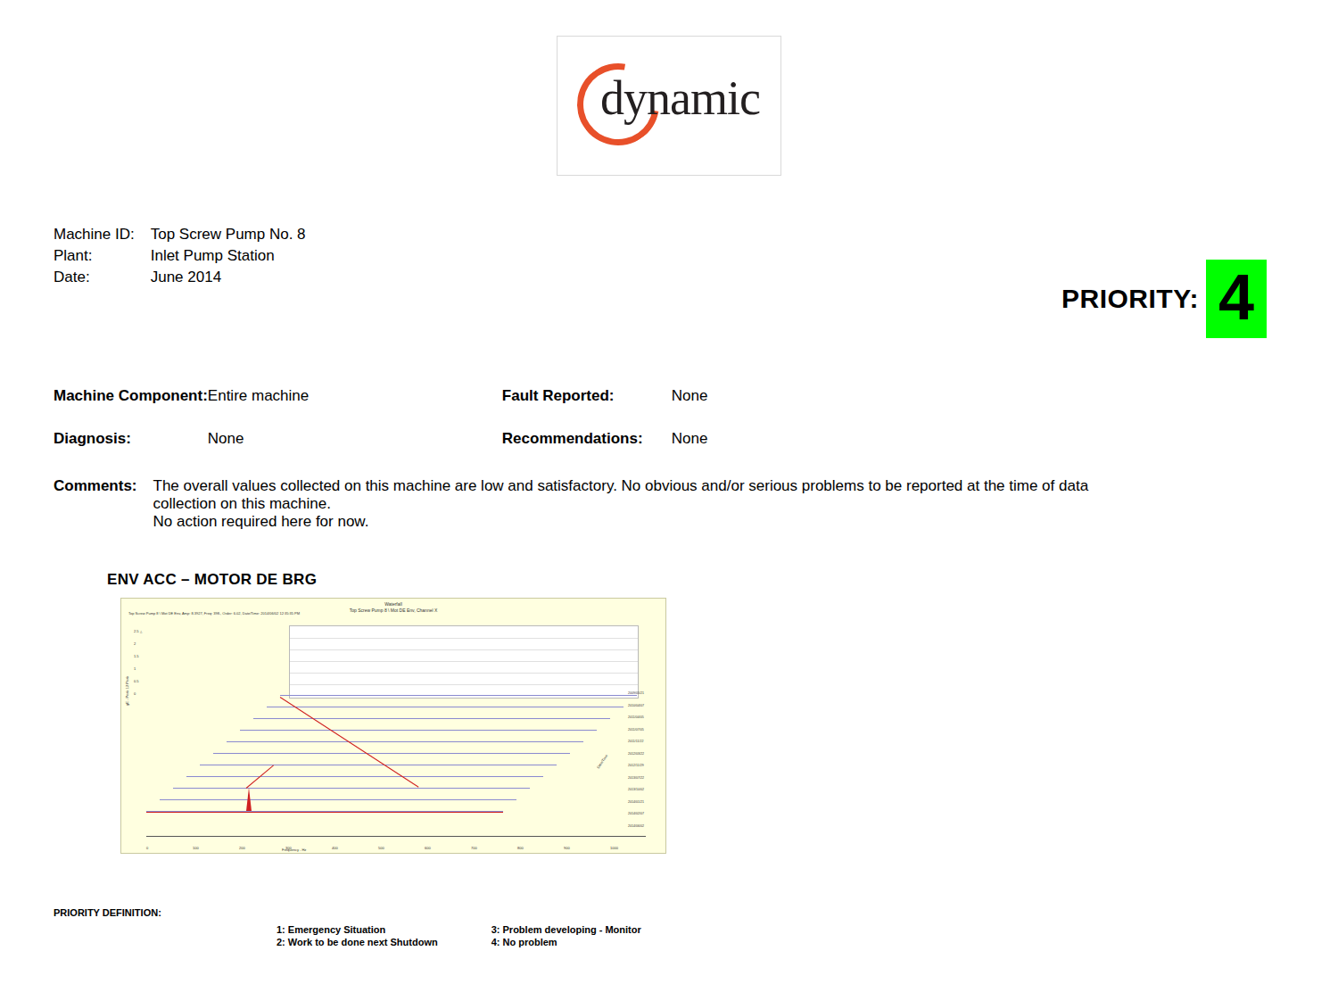dynamic
| Machine ID: | Top Screw Pump No. 8 |
| Plant: | Inlet Pump Station |
| Date: | June 2014 |
PRIORITY: 4
| Machine Component: | Entire machine | Fault Reported: | None |
| Diagnosis: | None | Recommendations: | None |
Comments:
The overall values collected on this machine are low and satisfactory. No obvious and/or serious problems to be reported at the time of data collection on this machine.
No action required here for now.
ENV ACC – MOTOR DE BRG
Waterfall
Top Screw Pump 8 \ Mot DE Env, Channel X
Top Screw Pump 8 \ Mot DE Env, Amp: 8.3927, Freq: 398., Order: 6.02, Date/Time: 2014/06/02 12:35:35 PM
gE - Peak 12 Peak
2.5 △
2
1.5
1
0.5
0
2009/05/21
2010/04/07
2011/04/05
2011/07/05
2011/11/22
2012/03/22
2012/11/29
2013/07/22
2013/10/02
2014/01/21
2014/02/07
2014/06/02
Date/Time
0 100 200 300 400 500 600 700 800 900 1000
Frequency - Hz
PRIORITY DEFINITION:
| 1: Emergency Situation | 3: Problem developing - Monitor |
| 2: Work to be done next Shutdown | 4: No problem |